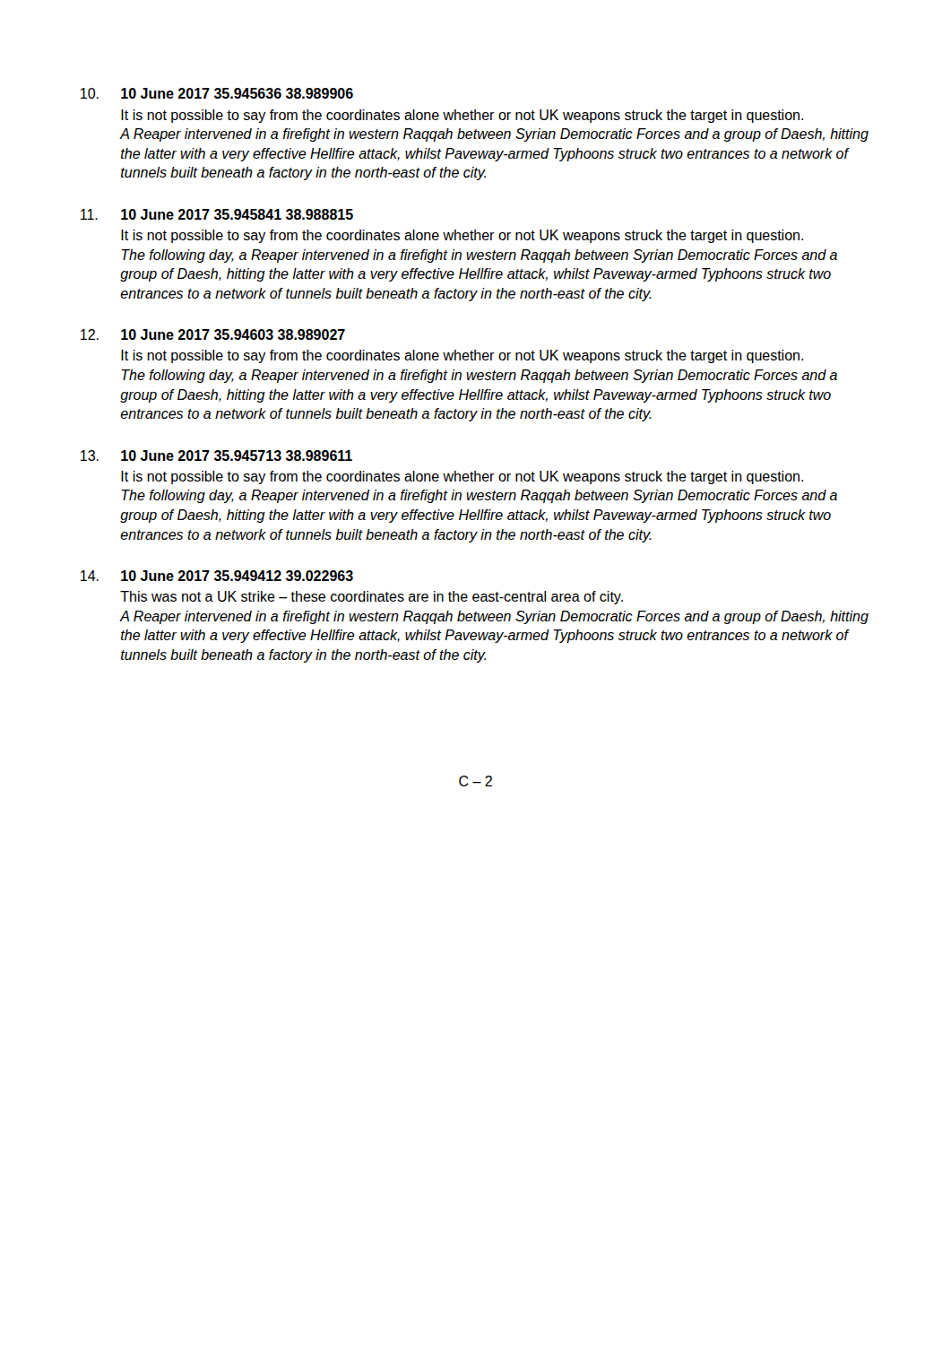10 June 2017 35.945636 38.989906
It is not possible to say from the coordinates alone whether or not UK weapons struck the target in question.
A Reaper intervened in a firefight in western Raqqah between Syrian Democratic Forces and a group of Daesh, hitting the latter with a very effective Hellfire attack, whilst Paveway-armed Typhoons struck two entrances to a network of tunnels built beneath a factory in the north-east of the city.
10 June 2017 35.945841 38.988815
It is not possible to say from the coordinates alone whether or not UK weapons struck the target in question.
The following day, a Reaper intervened in a firefight in western Raqqah between Syrian Democratic Forces and a group of Daesh, hitting the latter with a very effective Hellfire attack, whilst Paveway-armed Typhoons struck two entrances to a network of tunnels built beneath a factory in the north-east of the city.
10 June 2017 35.94603 38.989027
It is not possible to say from the coordinates alone whether or not UK weapons struck the target in question.
The following day, a Reaper intervened in a firefight in western Raqqah between Syrian Democratic Forces and a group of Daesh, hitting the latter with a very effective Hellfire attack, whilst Paveway-armed Typhoons struck two entrances to a network of tunnels built beneath a factory in the north-east of the city.
10 June 2017 35.945713 38.989611
It is not possible to say from the coordinates alone whether or not UK weapons struck the target in question.
The following day, a Reaper intervened in a firefight in western Raqqah between Syrian Democratic Forces and a group of Daesh, hitting the latter with a very effective Hellfire attack, whilst Paveway-armed Typhoons struck two entrances to a network of tunnels built beneath a factory in the north-east of the city.
10 June 2017 35.949412 39.022963
This was not a UK strike – these coordinates are in the east-central area of city.
A Reaper intervened in a firefight in western Raqqah between Syrian Democratic Forces and a group of Daesh, hitting the latter with a very effective Hellfire attack, whilst Paveway-armed Typhoons struck two entrances to a network of tunnels built beneath a factory in the north-east of the city.
C – 2